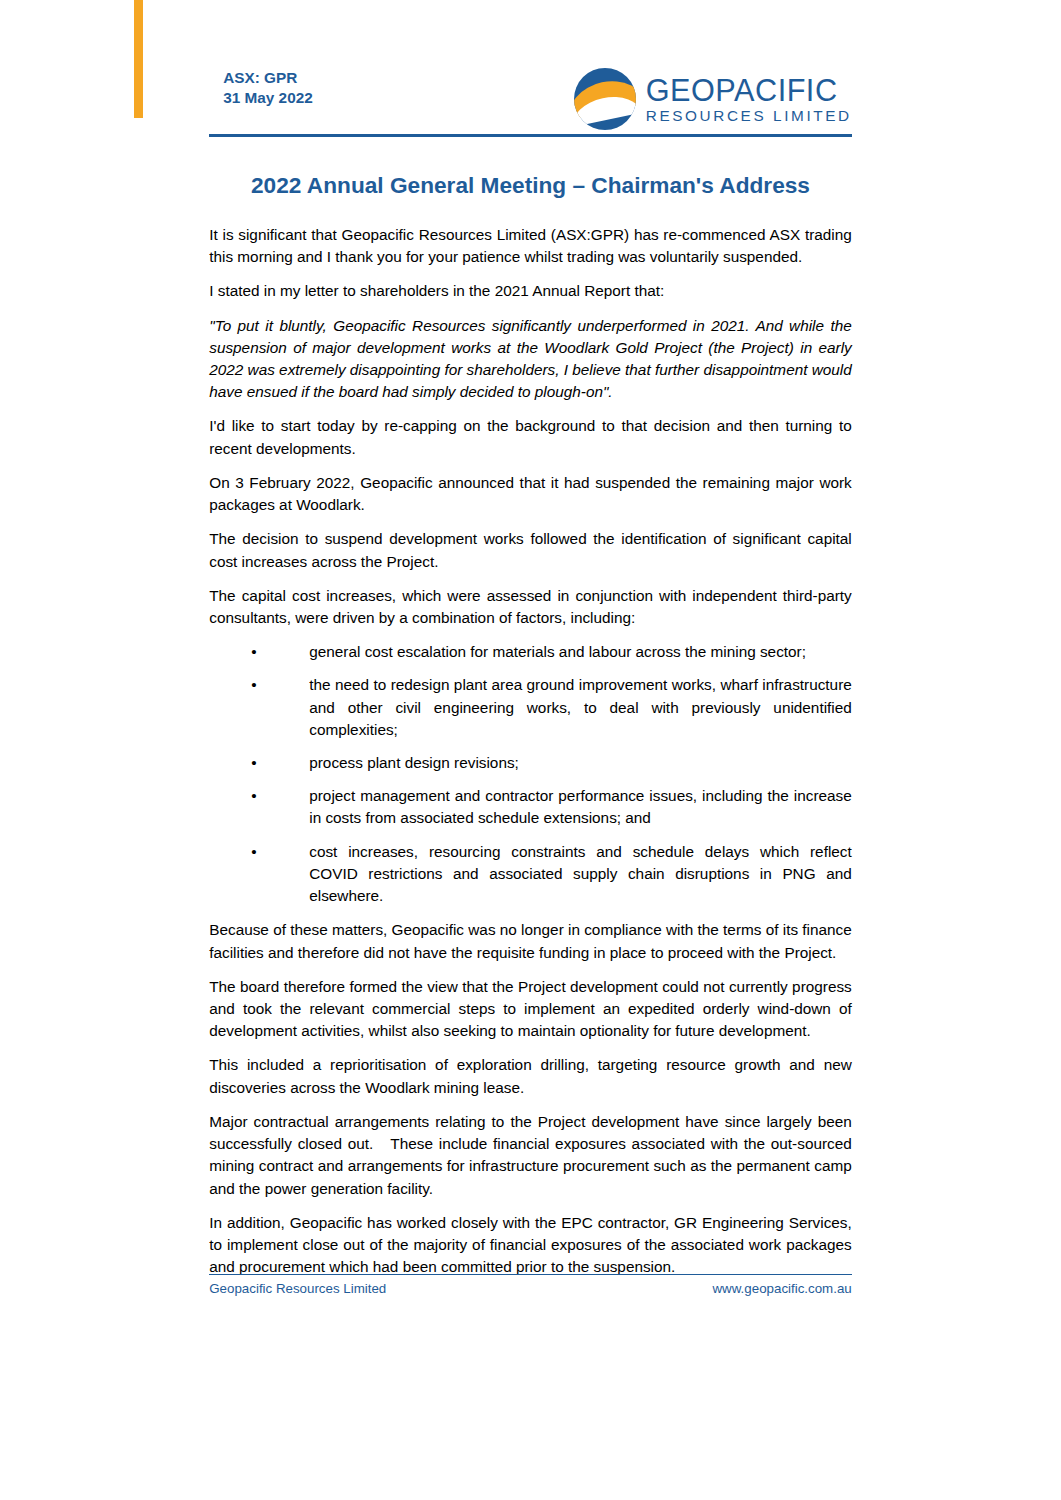ASX: GPR
31 May 2022
GEOPACIFIC
RESOURCES LIMITED
2022 Annual General Meeting – Chairman's Address
It is significant that Geopacific Resources Limited (ASX:GPR) has re-commenced ASX trading this morning and I thank you for your patience whilst trading was voluntarily suspended.
I stated in my letter to shareholders in the 2021 Annual Report that:
"To put it bluntly, Geopacific Resources significantly underperformed in 2021. And while the suspension of major development works at the Woodlark Gold Project (the Project) in early 2022 was extremely disappointing for shareholders, I believe that further disappointment would have ensued if the board had simply decided to plough-on".
I'd like to start today by re-capping on the background to that decision and then turning to recent developments.
On 3 February 2022, Geopacific announced that it had suspended the remaining major work packages at Woodlark.
The decision to suspend development works followed the identification of significant capital cost increases across the Project.
The capital cost increases, which were assessed in conjunction with independent third-party consultants, were driven by a combination of factors, including:
•general cost escalation for materials and labour across the mining sector;
•the need to redesign plant area ground improvement works, wharf infrastructure and other civil engineering works, to deal with previously unidentified complexities;
•process plant design revisions;
•project management and contractor performance issues, including the increase in costs from associated schedule extensions; and
•cost increases, resourcing constraints and schedule delays which reflect COVID restrictions and associated supply chain disruptions in PNG and elsewhere.
Because of these matters, Geopacific was no longer in compliance with the terms of its finance facilities and therefore did not have the requisite funding in place to proceed with the Project.
The board therefore formed the view that the Project development could not currently progress and took the relevant commercial steps to implement an expedited orderly wind-down of development activities, whilst also seeking to maintain optionality for future development.
This included a reprioritisation of exploration drilling, targeting resource growth and new discoveries across the Woodlark mining lease.
Major contractual arrangements relating to the Project development have since largely been successfully closed out. These include financial exposures associated with the out-sourced mining contract and arrangements for infrastructure procurement such as the permanent camp and the power generation facility.
In addition, Geopacific has worked closely with the EPC contractor, GR Engineering Services, to implement close out of the majority of financial exposures of the associated work packages and procurement which had been committed prior to the suspension.
Geopacific Resources Limited
www.geopacific.com.au